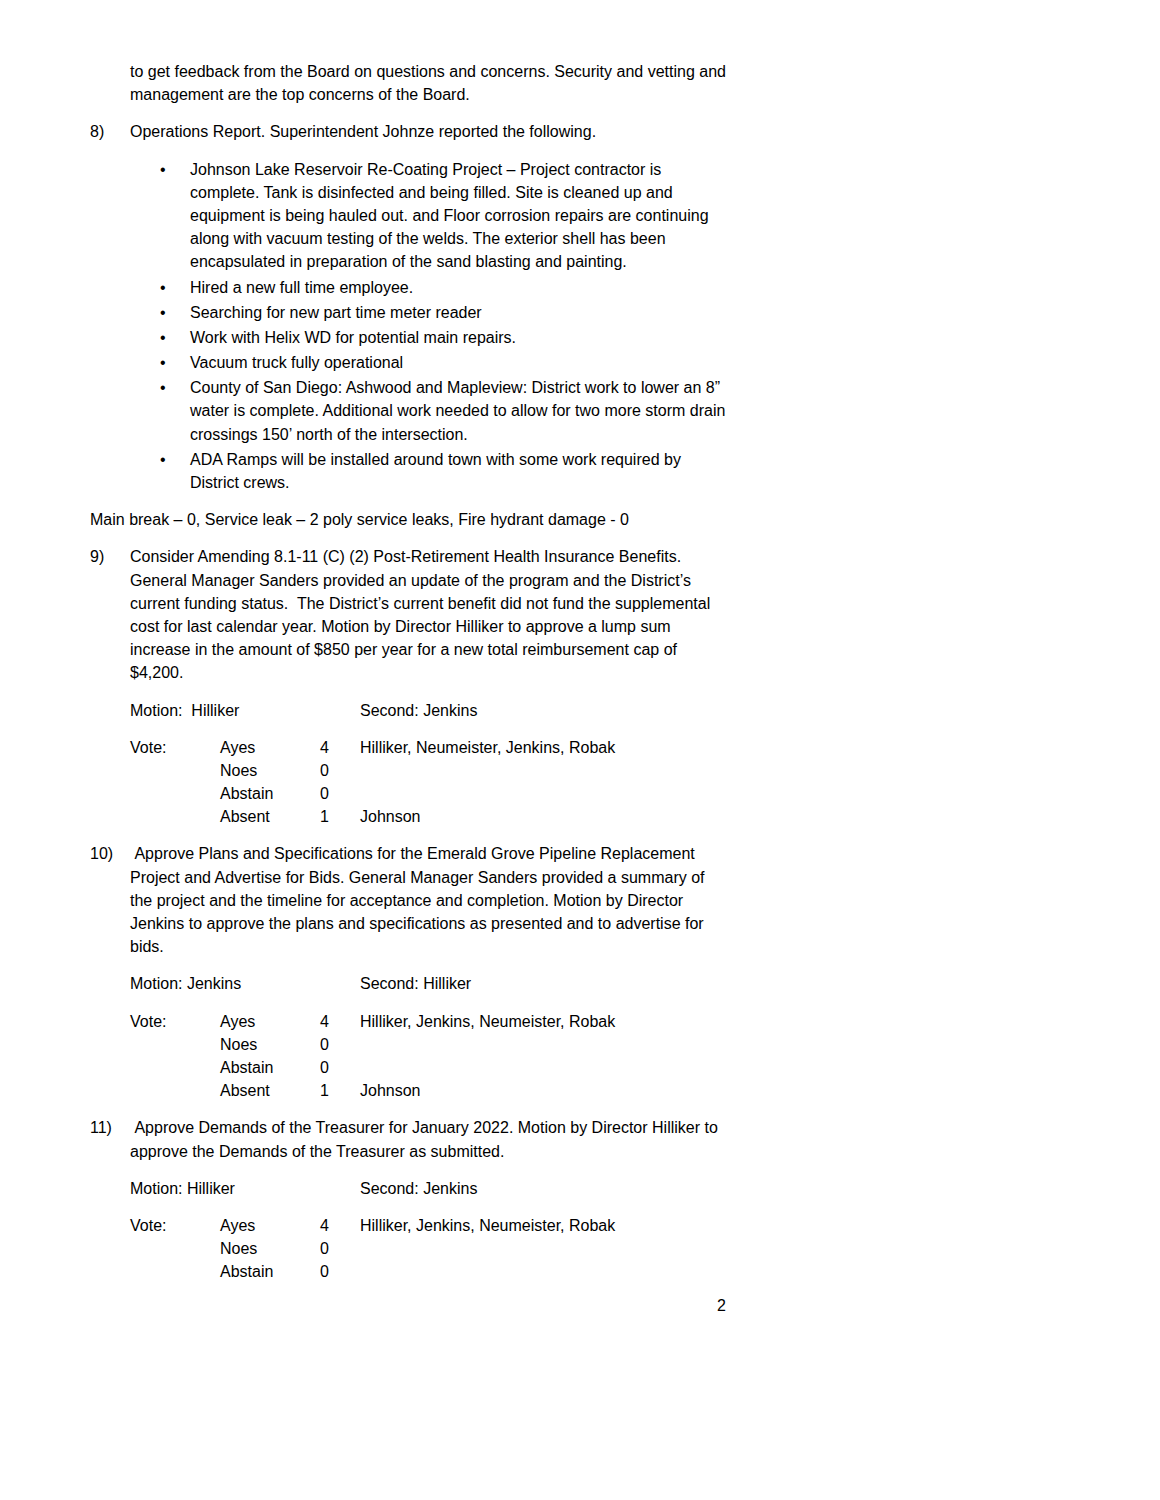to get feedback from the Board on questions and concerns. Security and vetting and management are the top concerns of the Board.
8) Operations Report. Superintendent Johnze reported the following.
Johnson Lake Reservoir Re-Coating Project – Project contractor is complete. Tank is disinfected and being filled. Site is cleaned up and equipment is being hauled out. and Floor corrosion repairs are continuing along with vacuum testing of the welds. The exterior shell has been encapsulated in preparation of the sand blasting and painting.
Hired a new full time employee.
Searching for new part time meter reader
Work with Helix WD for potential main repairs.
Vacuum truck fully operational
County of San Diego: Ashwood and Mapleview: District work to lower an 8” water is complete. Additional work needed to allow for two more storm drain crossings 150’ north of the intersection.
ADA Ramps will be installed around town with some work required by District crews.
Main break – 0, Service leak – 2 poly service leaks, Fire hydrant damage - 0
9) Consider Amending 8.1-11 (C) (2) Post-Retirement Health Insurance Benefits. General Manager Sanders provided an update of the program and the District’s current funding status. The District’s current benefit did not fund the supplemental cost for last calendar year. Motion by Director Hilliker to approve a lump sum increase in the amount of $850 per year for a new total reimbursement cap of $4,200.
Motion: Hilliker Second: Jenkins
| Vote: | Ayes | 4 | Hilliker, Neumeister, Jenkins, Robak |
| | Noes | 0 | |
| | Abstain | 0 | |
| | Absent | 1 | Johnson |
10) Approve Plans and Specifications for the Emerald Grove Pipeline Replacement Project and Advertise for Bids. General Manager Sanders provided a summary of the project and the timeline for acceptance and completion. Motion by Director Jenkins to approve the plans and specifications as presented and to advertise for bids.
Motion: Jenkins Second: Hilliker
| Vote: | Ayes | 4 | Hilliker, Jenkins, Neumeister, Robak |
| | Noes | 0 | |
| | Abstain | 0 | |
| | Absent | 1 | Johnson |
11) Approve Demands of the Treasurer for January 2022. Motion by Director Hilliker to approve the Demands of the Treasurer as submitted.
Motion: Hilliker Second: Jenkins
| Vote: | Ayes | 4 | Hilliker, Jenkins, Neumeister, Robak |
| | Noes | 0 | |
| | Abstain | 0 | |
2